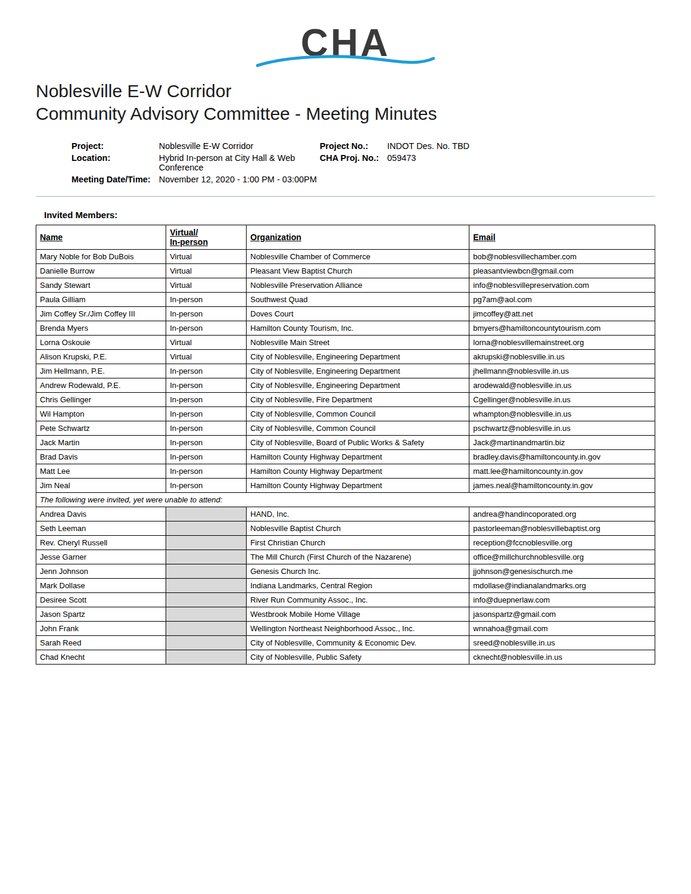CHA
Noblesville E-W Corridor
Community Advisory Committee - Meeting Minutes
| Project: | Noblesville E-W Corridor | Project No.: | INDOT Des. No. TBD |
| Location: | Hybrid In-person at City Hall & Web Conference | CHA Proj. No.: | 059473 |
| Meeting Date/Time: | November 12, 2020 - 1:00 PM - 03:00PM |
Invited Members:
| Name | Virtual/ In-person | Organization | Email |
| --- | --- | --- | --- |
| Mary Noble for Bob DuBois | Virtual | Noblesville Chamber of Commerce | bob@noblesvillechamber.com |
| Danielle Burrow | Virtual | Pleasant View Baptist Church | pleasantviewbcn@gmail.com |
| Sandy Stewart | Virtual | Noblesville Preservation Alliance | info@noblesvillepreservation.com |
| Paula Gilliam | In-person | Southwest Quad | pg7am@aol.com |
| Jim Coffey Sr./Jim Coffey III | In-person | Doves Court | jimcoffey@att.net |
| Brenda Myers | In-person | Hamilton County Tourism, Inc. | bmyers@hamiltoncountytourism.com |
| Lorna Oskouie | Virtual | Noblesville Main Street | lorna@noblesvillemainstreet.org |
| Alison Krupski, P.E. | Virtual | City of Noblesville, Engineering Department | akrupski@noblesville.in.us |
| Jim Hellmann, P.E. | In-person | City of Noblesville, Engineering Department | jhellmann@noblesville.in.us |
| Andrew Rodewald, P.E. | In-person | City of Noblesville, Engineering Department | arodewald@noblesville.in.us |
| Chris Gellinger | In-person | City of Noblesville, Fire Department | Cgellinger@noblesville.in.us |
| Wil Hampton | In-person | City of Noblesville, Common Council | whampton@noblesville.in.us |
| Pete Schwartz | In-person | City of Noblesville, Common Council | pschwartz@noblesville.in.us |
| Jack Martin | In-person | City of Noblesville, Board of Public Works & Safety | Jack@martinandmartin.biz |
| Brad Davis | In-person | Hamilton County Highway Department | bradley.davis@hamiltoncounty.in.gov |
| Matt Lee | In-person | Hamilton County Highway Department | matt.lee@hamiltoncounty.in.gov |
| Jim Neal | In-person | Hamilton County Highway Department | james.neal@hamiltoncounty.in.gov |
| The following were invited, yet were unable to attend: |
| Andrea Davis | | HAND, Inc. | andrea@handincoporated.org |
| Seth Leeman | | Noblesville Baptist Church | pastorleeman@noblesvillebaptist.org |
| Rev. Cheryl Russell | | First Christian Church | reception@fccnoblesville.org |
| Jesse Garner | | The Mill Church (First Church of the Nazarene) | office@millchurchnoblesville.org |
| Jenn Johnson | | Genesis Church Inc. | jjohnson@genesischurch.me |
| Mark Dollase | | Indiana Landmarks, Central Region | mdollase@indianalandmarks.org |
| Desiree Scott | | River Run Community Assoc., Inc. | info@duepnerlaw.com |
| Jason Spartz | | Westbrook Mobile Home Village | jasonspartz@gmail.com |
| John Frank | | Wellington Northeast Neighborhood Assoc., Inc. | wnnahoa@gmail.com |
| Sarah Reed | | City of Noblesville, Community & Economic Dev. | sreed@noblesville.in.us |
| Chad Knecht | | City of Noblesville, Public Safety | cknecht@noblesville.in.us |